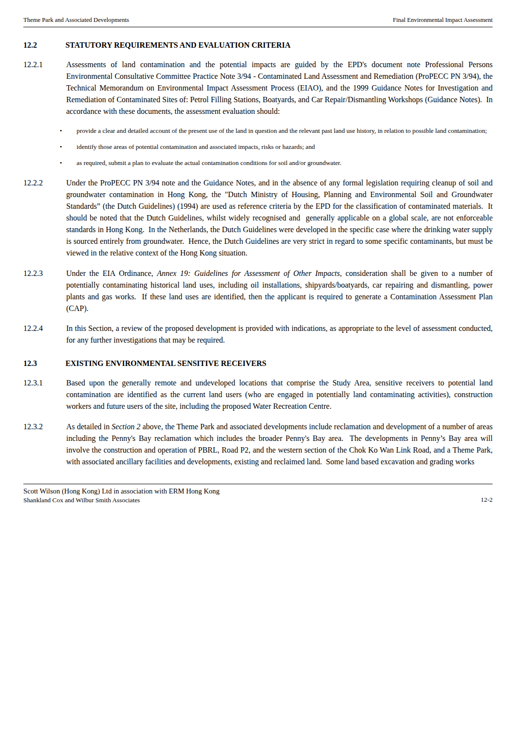Theme Park and Associated Developments Final Environmental Impact Assessment
12.2 STATUTORY REQUIREMENTS AND EVALUATION CRITERIA
12.2.1 Assessments of land contamination and the potential impacts are guided by the EPD's document note Professional Persons Environmental Consultative Committee Practice Note 3/94 - Contaminated Land Assessment and Remediation (ProPECC PN 3/94), the Technical Memorandum on Environmental Impact Assessment Process (EIAO), and the 1999 Guidance Notes for Investigation and Remediation of Contaminated Sites of: Petrol Filling Stations, Boatyards, and Car Repair/Dismantling Workshops (Guidance Notes). In accordance with these documents, the assessment evaluation should:
provide a clear and detailed account of the present use of the land in question and the relevant past land use history, in relation to possible land contamination;
identify those areas of potential contamination and associated impacts, risks or hazards; and
as required, submit a plan to evaluate the actual contamination conditions for soil and/or groundwater.
12.2.2 Under the ProPECC PN 3/94 note and the Guidance Notes, and in the absence of any formal legislation requiring cleanup of soil and groundwater contamination in Hong Kong, the "Dutch Ministry of Housing, Planning and Environmental Soil and Groundwater Standards” (the Dutch Guidelines) (1994) are used as reference criteria by the EPD for the classification of contaminated materials. It should be noted that the Dutch Guidelines, whilst widely recognised and generally applicable on a global scale, are not enforceable standards in Hong Kong. In the Netherlands, the Dutch Guidelines were developed in the specific case where the drinking water supply is sourced entirely from groundwater. Hence, the Dutch Guidelines are very strict in regard to some specific contaminants, but must be viewed in the relative context of the Hong Kong situation.
12.2.3 Under the EIA Ordinance, Annex 19: Guidelines for Assessment of Other Impacts, consideration shall be given to a number of potentially contaminating historical land uses, including oil installations, shipyards/boatyards, car repairing and dismantling, power plants and gas works. If these land uses are identified, then the applicant is required to generate a Contamination Assessment Plan (CAP).
12.2.4 In this Section, a review of the proposed development is provided with indications, as appropriate to the level of assessment conducted, for any further investigations that may be required.
12.3 EXISTING ENVIRONMENTAL SENSITIVE RECEIVERS
12.3.1 Based upon the generally remote and undeveloped locations that comprise the Study Area, sensitive receivers to potential land contamination are identified as the current land users (who are engaged in potentially land contaminating activities), construction workers and future users of the site, including the proposed Water Recreation Centre.
12.3.2 As detailed in Section 2 above, the Theme Park and associated developments include reclamation and development of a number of areas including the Penny's Bay reclamation which includes the broader Penny's Bay area. The developments in Penny’s Bay area will involve the construction and operation of PBRL, Road P2, and the western section of the Chok Ko Wan Link Road, and a Theme Park, with associated ancillary facilities and developments, existing and reclaimed land. Some land based excavation and grading works
Scott Wilson (Hong Kong) Ltd in association with ERM Hong Kong
Shankland Cox and Wilbur Smith Associates
12-2